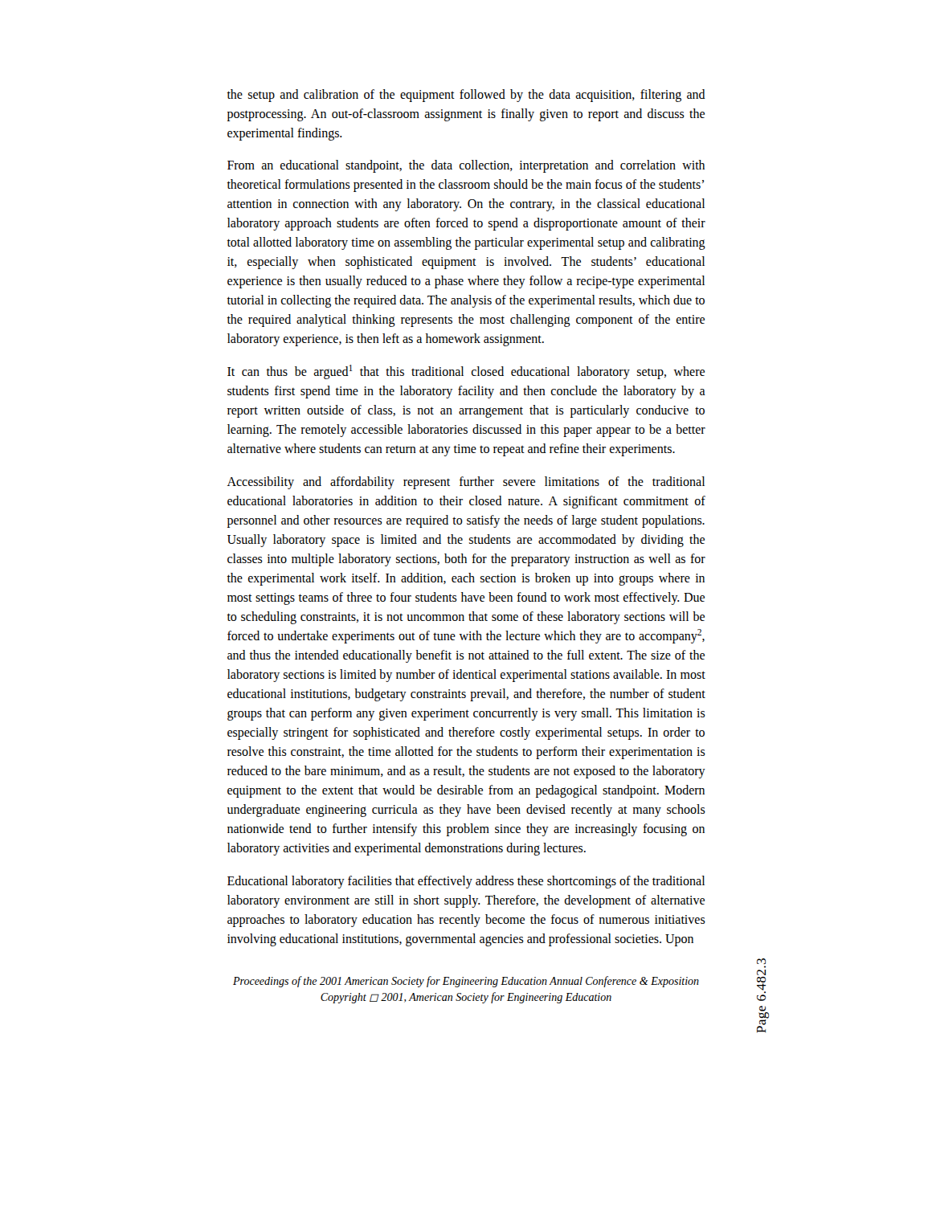the setup and calibration of the equipment followed by the data acquisition, filtering and postprocessing. An out-of-classroom assignment is finally given to report and discuss the experimental findings.
From an educational standpoint, the data collection, interpretation and correlation with theoretical formulations presented in the classroom should be the main focus of the students’ attention in connection with any laboratory. On the contrary, in the classical educational laboratory approach students are often forced to spend a disproportionate amount of their total allotted laboratory time on assembling the particular experimental setup and calibrating it, especially when sophisticated equipment is involved. The students’ educational experience is then usually reduced to a phase where they follow a recipe-type experimental tutorial in collecting the required data. The analysis of the experimental results, which due to the required analytical thinking represents the most challenging component of the entire laboratory experience, is then left as a homework assignment.
It can thus be argued1 that this traditional closed educational laboratory setup, where students first spend time in the laboratory facility and then conclude the laboratory by a report written outside of class, is not an arrangement that is particularly conducive to learning. The remotely accessible laboratories discussed in this paper appear to be a better alternative where students can return at any time to repeat and refine their experiments.
Accessibility and affordability represent further severe limitations of the traditional educational laboratories in addition to their closed nature. A significant commitment of personnel and other resources are required to satisfy the needs of large student populations. Usually laboratory space is limited and the students are accommodated by dividing the classes into multiple laboratory sections, both for the preparatory instruction as well as for the experimental work itself. In addition, each section is broken up into groups where in most settings teams of three to four students have been found to work most effectively. Due to scheduling constraints, it is not uncommon that some of these laboratory sections will be forced to undertake experiments out of tune with the lecture which they are to accompany2, and thus the intended educationally benefit is not attained to the full extent. The size of the laboratory sections is limited by number of identical experimental stations available. In most educational institutions, budgetary constraints prevail, and therefore, the number of student groups that can perform any given experiment concurrently is very small. This limitation is especially stringent for sophisticated and therefore costly experimental setups. In order to resolve this constraint, the time allotted for the students to perform their experimentation is reduced to the bare minimum, and as a result, the students are not exposed to the laboratory equipment to the extent that would be desirable from an pedagogical standpoint. Modern undergraduate engineering curricula as they have been devised recently at many schools nationwide tend to further intensify this problem since they are increasingly focusing on laboratory activities and experimental demonstrations during lectures.
Educational laboratory facilities that effectively address these shortcomings of the traditional laboratory environment are still in short supply. Therefore, the development of alternative approaches to laboratory education has recently become the focus of numerous initiatives involving educational institutions, governmental agencies and professional societies. Upon
Proceedings of the 2001 American Society for Engineering Education Annual Conference & Exposition
Copyright ◻ 2001, American Society for Engineering Education
Page 6.482.3